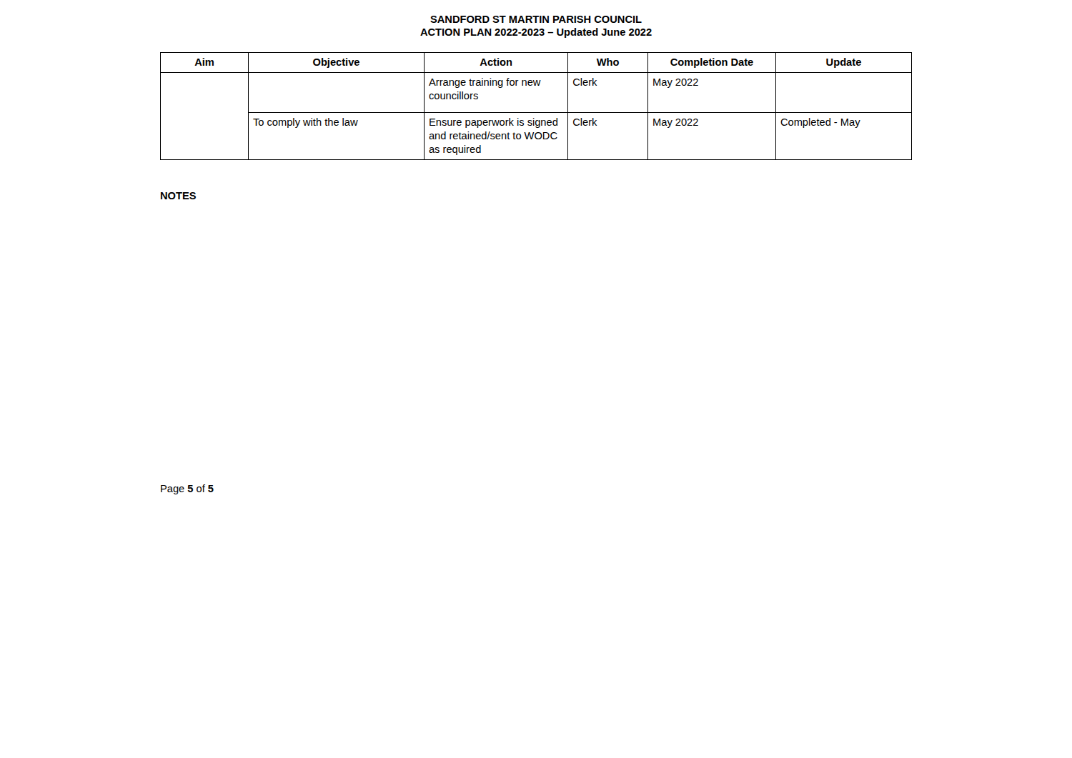SANDFORD ST MARTIN PARISH COUNCIL
ACTION PLAN 2022-2023 – Updated June 2022
| Aim | Objective | Action | Who | Completion Date | Update |
| --- | --- | --- | --- | --- | --- |
| | | Arrange training for new councillors | Clerk | May 2022 | |
| To comply with the law | Ensure paperwork is signed and retained/sent to WODC as required | Clerk | May 2022 | Completed - May |
NOTES
Page 5 of 5